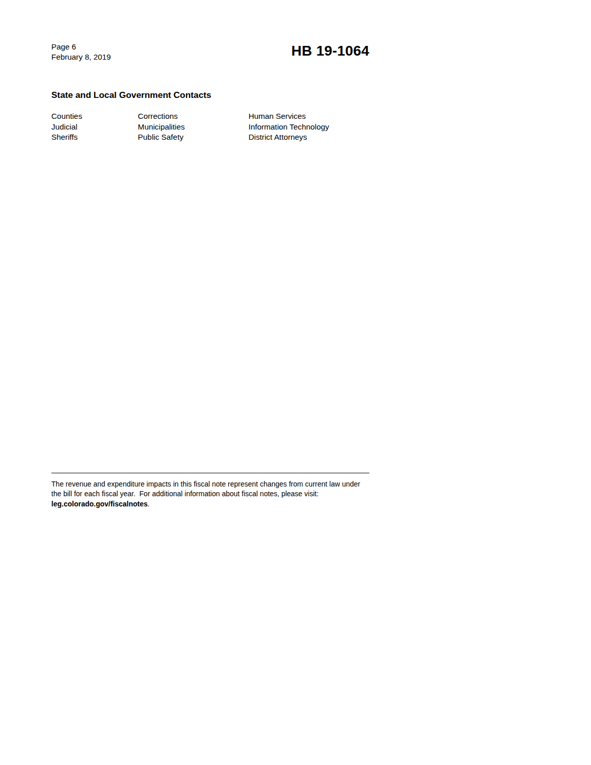Page 6
February 8, 2019
HB 19-1064
State and Local Government Contacts
| Counties | Corrections | Human Services |
| Judicial | Municipalities | Information Technology |
| Sheriffs | Public Safety | District Attorneys |
The revenue and expenditure impacts in this fiscal note represent changes from current law under the bill for each fiscal year. For additional information about fiscal notes, please visit: leg.colorado.gov/fiscalnotes.